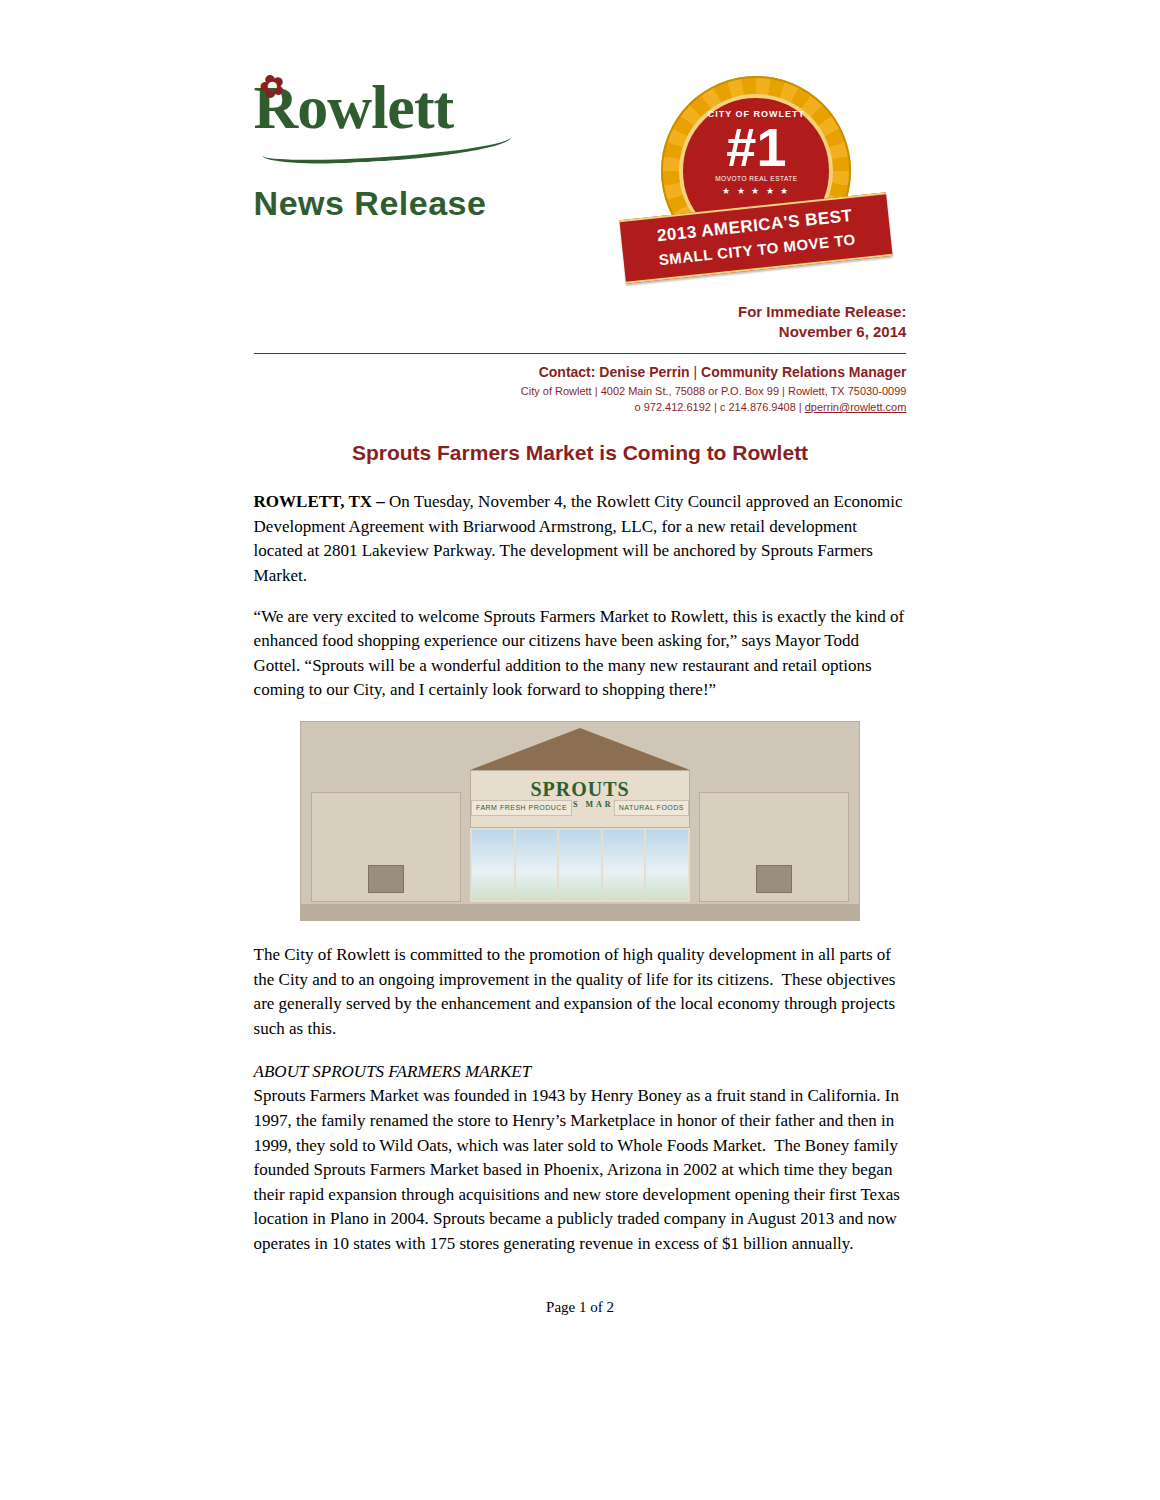✿Rowlett
News Release
City of Rowlett
#1
Movoto Real Estate
★ ★ ★ ★ ★
2013 AMERICA'S BEST
SMALL CITY TO MOVE TO
For Immediate Release:
November 6, 2014
Contact: Denise Perrin | Community Relations Manager
City of Rowlett | 4002 Main St., 75088 or P.O. Box 99 | Rowlett, TX 75030-0099
o 972.412.6192 | c 214.876.9408 | dperrin@rowlett.com
Sprouts Farmers Market is Coming to Rowlett
ROWLETT, TX – On Tuesday, November 4, the Rowlett City Council approved an Economic Development Agreement with Briarwood Armstrong, LLC, for a new retail development located at 2801 Lakeview Parkway. The development will be anchored by Sprouts Farmers Market.
“We are very excited to welcome Sprouts Farmers Market to Rowlett, this is exactly the kind of enhanced food shopping experience our citizens have been asking for,” says Mayor Todd Gottel. “Sprouts will be a wonderful addition to the many new restaurant and retail options coming to our City, and I certainly look forward to shopping there!”
SPROUTSFARMERS MARKET
Farm Fresh Produce
Natural Foods
The City of Rowlett is committed to the promotion of high quality development in all parts of the City and to an ongoing improvement in the quality of life for its citizens. These objectives are generally served by the enhancement and expansion of the local economy through projects such as this.
ABOUT SPROUTS FARMERS MARKET
Sprouts Farmers Market was founded in 1943 by Henry Boney as a fruit stand in California. In 1997, the family renamed the store to Henry’s Marketplace in honor of their father and then in 1999, they sold to Wild Oats, which was later sold to Whole Foods Market. The Boney family founded Sprouts Farmers Market based in Phoenix, Arizona in 2002 at which time they began their rapid expansion through acquisitions and new store development opening their first Texas location in Plano in 2004. Sprouts became a publicly traded company in August 2013 and now operates in 10 states with 175 stores generating revenue in excess of $1 billion annually.
Page 1 of 2